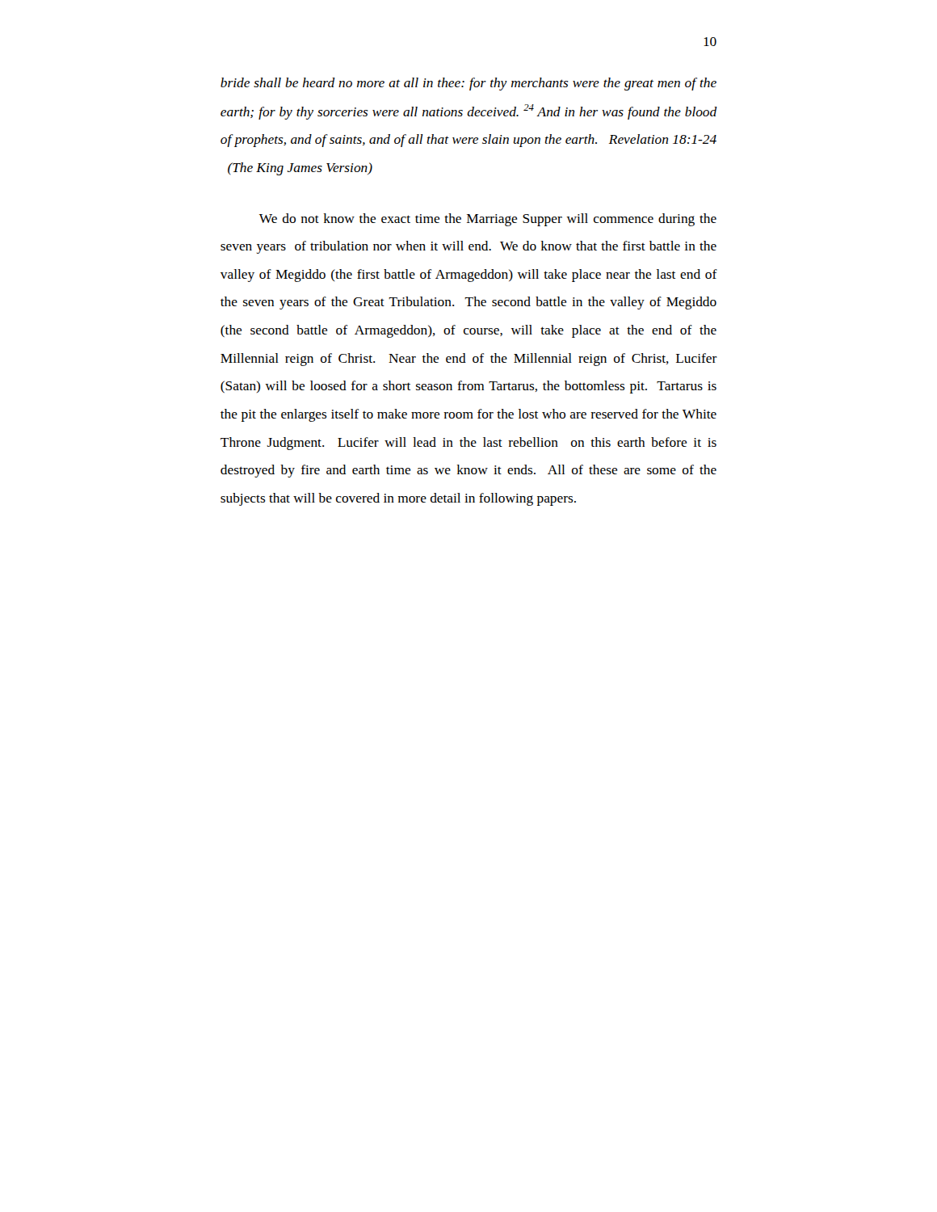10
bride shall be heard no more at all in thee: for thy merchants were the great men of the earth; for by thy sorceries were all nations deceived. 24 And in her was found the blood of prophets, and of saints, and of all that were slain upon the earth. Revelation 18:1-24 (The King James Version)
We do not know the exact time the Marriage Supper will commence during the seven years of tribulation nor when it will end. We do know that the first battle in the valley of Megiddo (the first battle of Armageddon) will take place near the last end of the seven years of the Great Tribulation. The second battle in the valley of Megiddo (the second battle of Armageddon), of course, will take place at the end of the Millennial reign of Christ. Near the end of the Millennial reign of Christ, Lucifer (Satan) will be loosed for a short season from Tartarus, the bottomless pit. Tartarus is the pit the enlarges itself to make more room for the lost who are reserved for the White Throne Judgment. Lucifer will lead in the last rebellion on this earth before it is destroyed by fire and earth time as we know it ends. All of these are some of the subjects that will be covered in more detail in following papers.